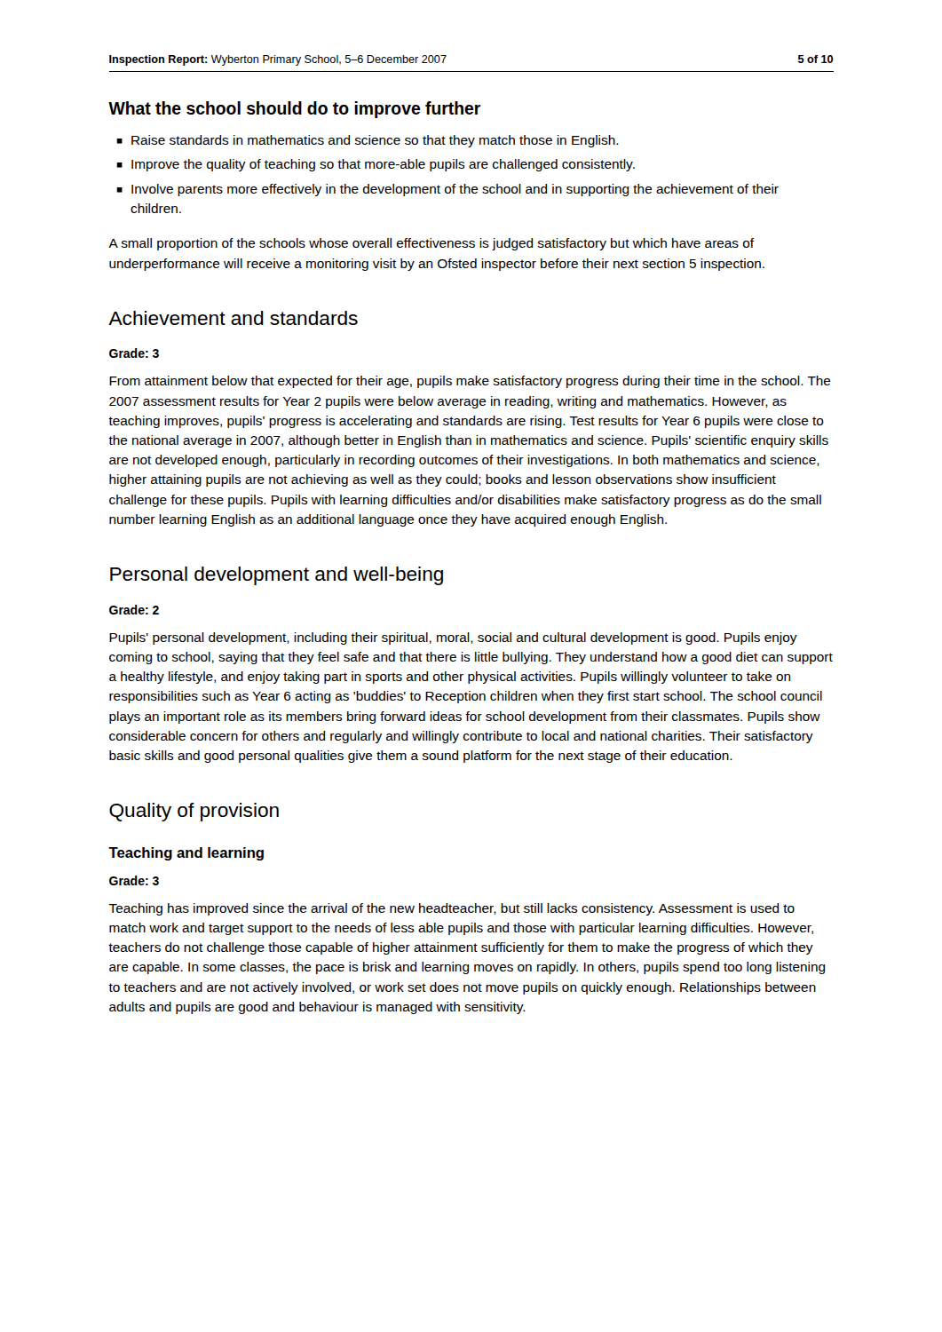Inspection Report: Wyberton Primary School, 5–6 December 2007 5 of 10
What the school should do to improve further
Raise standards in mathematics and science so that they match those in English.
Improve the quality of teaching so that more-able pupils are challenged consistently.
Involve parents more effectively in the development of the school and in supporting the achievement of their children.
A small proportion of the schools whose overall effectiveness is judged satisfactory but which have areas of underperformance will receive a monitoring visit by an Ofsted inspector before their next section 5 inspection.
Achievement and standards
Grade: 3
From attainment below that expected for their age, pupils make satisfactory progress during their time in the school. The 2007 assessment results for Year 2 pupils were below average in reading, writing and mathematics. However, as teaching improves, pupils' progress is accelerating and standards are rising. Test results for Year 6 pupils were close to the national average in 2007, although better in English than in mathematics and science. Pupils' scientific enquiry skills are not developed enough, particularly in recording outcomes of their investigations. In both mathematics and science, higher attaining pupils are not achieving as well as they could; books and lesson observations show insufficient challenge for these pupils. Pupils with learning difficulties and/or disabilities make satisfactory progress as do the small number learning English as an additional language once they have acquired enough English.
Personal development and well-being
Grade: 2
Pupils' personal development, including their spiritual, moral, social and cultural development is good. Pupils enjoy coming to school, saying that they feel safe and that there is little bullying. They understand how a good diet can support a healthy lifestyle, and enjoy taking part in sports and other physical activities. Pupils willingly volunteer to take on responsibilities such as Year 6 acting as 'buddies' to Reception children when they first start school. The school council plays an important role as its members bring forward ideas for school development from their classmates. Pupils show considerable concern for others and regularly and willingly contribute to local and national charities. Their satisfactory basic skills and good personal qualities give them a sound platform for the next stage of their education.
Quality of provision
Teaching and learning
Grade: 3
Teaching has improved since the arrival of the new headteacher, but still lacks consistency. Assessment is used to match work and target support to the needs of less able pupils and those with particular learning difficulties. However, teachers do not challenge those capable of higher attainment sufficiently for them to make the progress of which they are capable. In some classes, the pace is brisk and learning moves on rapidly. In others, pupils spend too long listening to teachers and are not actively involved, or work set does not move pupils on quickly enough. Relationships between adults and pupils are good and behaviour is managed with sensitivity.